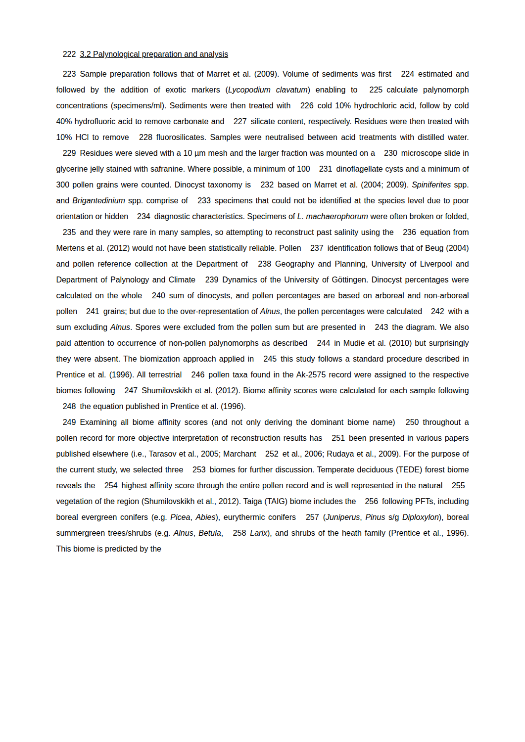2223.2 Palynological preparation and analysis
223 Sample preparation follows that of Marret et al. (2009). Volume of sediments was first 224estimated and followed by the addition of exotic markers (Lycopodium clavatum) enabling to 225calculate palynomorph concentrations (specimens/ml). Sediments were then treated with 226cold 10% hydrochloric acid, follow by cold 40% hydrofluoric acid to remove carbonate and 227silicate content, respectively. Residues were then treated with 10% HCl to remove 228fluorosilicates. Samples were neutralised between acid treatments with distilled water. 229 Residues were sieved with a 10 µm mesh and the larger fraction was mounted on a 230microscope slide in glycerine jelly stained with safranine. Where possible, a minimum of 100 231dinoflagellate cysts and a minimum of 300 pollen grains were counted. Dinocyst taxonomy is 232based on Marret et al. (2004; 2009). Spiniferites spp. and Brigantedinium spp. comprise of 233specimens that could not be identified at the species level due to poor orientation or hidden 234diagnostic characteristics. Specimens of L. machaerophorum were often broken or folded, 235and they were rare in many samples, so attempting to reconstruct past salinity using the 236equation from Mertens et al. (2012) would not have been statistically reliable. Pollen 237identification follows that of Beug (2004) and pollen reference collection at the Department of 238 Geography and Planning, University of Liverpool and Department of Palynology and Climate 239 Dynamics of the University of Göttingen. Dinocyst percentages were calculated on the whole 240sum of dinocysts, and pollen percentages are based on arboreal and non-arboreal pollen 241grains; but due to the over-representation of Alnus, the pollen percentages were calculated 242with a sum excluding Alnus. Spores were excluded from the pollen sum but are presented in 243the diagram. We also paid attention to occurrence of non-pollen palynomorphs as described 244in Mudie et al. (2010) but surprisingly they were absent. The biomization approach applied in 245this study follows a standard procedure described in Prentice et al. (1996). All terrestrial 246pollen taxa found in the Ak-2575 record were assigned to the respective biomes following 247 Shumilovskikh et al. (2012). Biome affinity scores were calculated for each sample following 248the equation published in Prentice et al. (1996).
249 Examining all biome affinity scores (and not only deriving the dominant biome name) 250throughout a pollen record for more objective interpretation of reconstruction results has 251been presented in various papers published elsewhere (i.e., Tarasov et al., 2005; Marchant 252et al., 2006; Rudaya et al., 2009). For the purpose of the current study, we selected three 253biomes for further discussion. Temperate deciduous (TEDE) forest biome reveals the 254highest affinity score through the entire pollen record and is well represented in the natural 255vegetation of the region (Shumilovskikh et al., 2012). Taiga (TAIG) biome includes the 256following PFTs, including boreal evergreen conifers (e.g. Picea, Abies), eurythermic conifers 257(Juniperus, Pinus s/g Diploxylon), boreal summergreen trees/shrubs (e.g. Alnus, Betula, 258 Larix), and shrubs of the heath family (Prentice et al., 1996). This biome is predicted by the